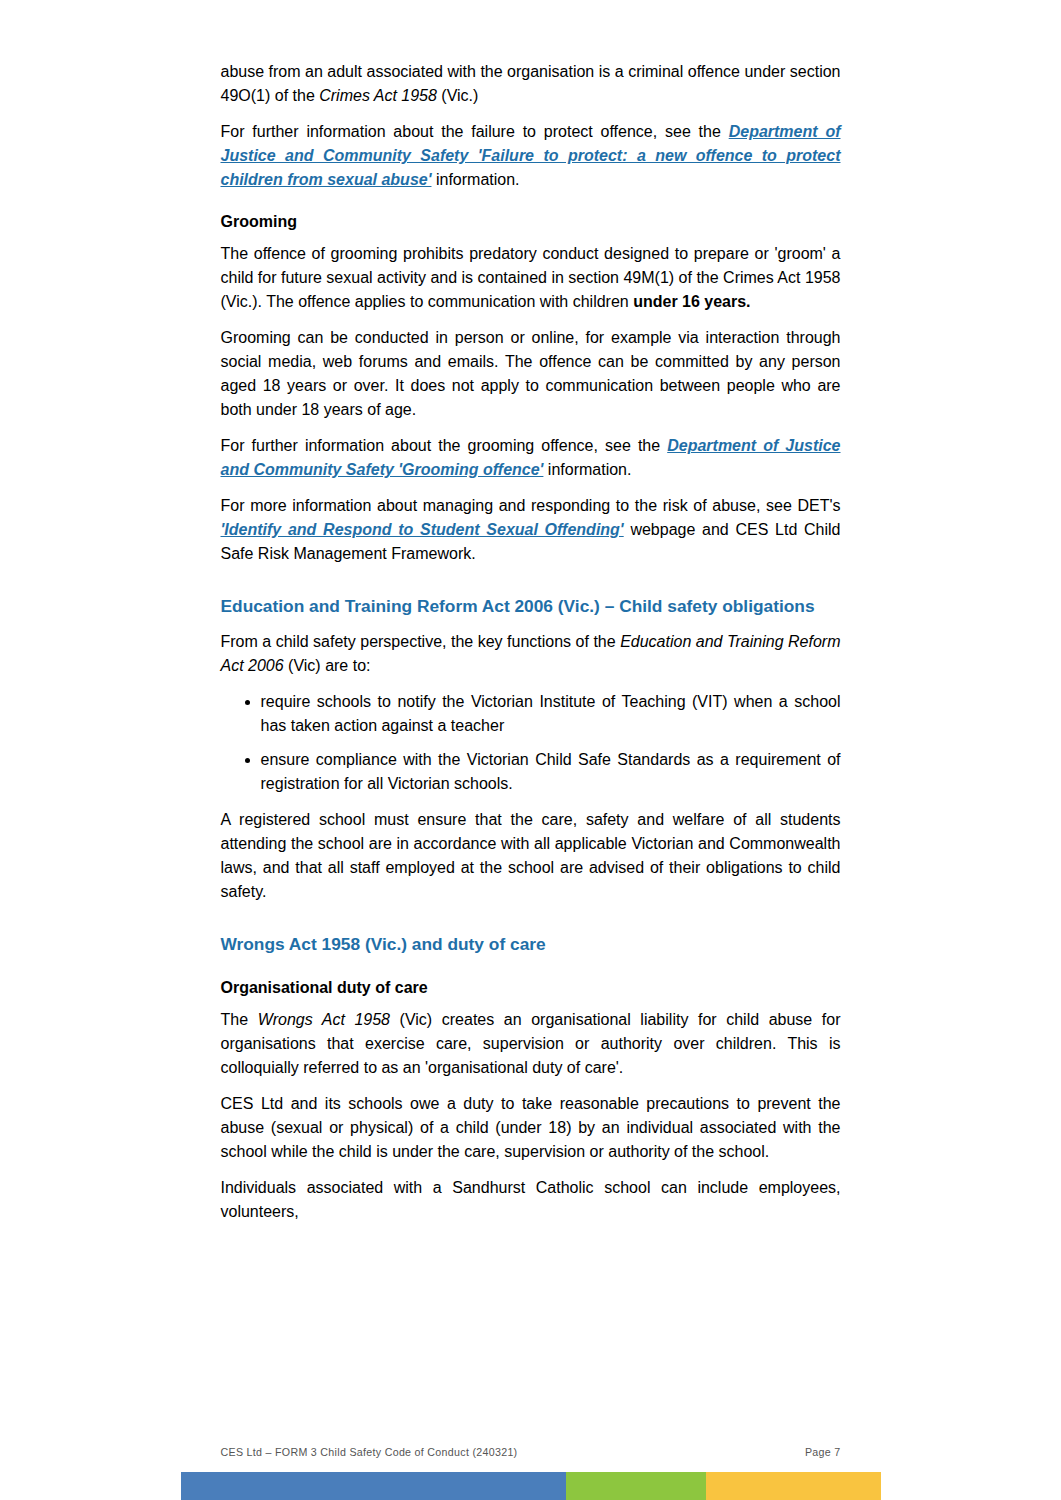abuse from an adult associated with the organisation is a criminal offence under section 49O(1) of the Crimes Act 1958 (Vic.)
For further information about the failure to protect offence, see the Department of Justice and Community Safety 'Failure to protect: a new offence to protect children from sexual abuse' information.
Grooming
The offence of grooming prohibits predatory conduct designed to prepare or 'groom' a child for future sexual activity and is contained in section 49M(1) of the Crimes Act 1958 (Vic.). The offence applies to communication with children under 16 years.
Grooming can be conducted in person or online, for example via interaction through social media, web forums and emails. The offence can be committed by any person aged 18 years or over. It does not apply to communication between people who are both under 18 years of age.
For further information about the grooming offence, see the Department of Justice and Community Safety 'Grooming offence' information.
For more information about managing and responding to the risk of abuse, see DET's 'Identify and Respond to Student Sexual Offending' webpage and CES Ltd Child Safe Risk Management Framework.
Education and Training Reform Act 2006 (Vic.) – Child safety obligations
From a child safety perspective, the key functions of the Education and Training Reform Act 2006 (Vic) are to:
require schools to notify the Victorian Institute of Teaching (VIT) when a school has taken action against a teacher
ensure compliance with the Victorian Child Safe Standards as a requirement of registration for all Victorian schools.
A registered school must ensure that the care, safety and welfare of all students attending the school are in accordance with all applicable Victorian and Commonwealth laws, and that all staff employed at the school are advised of their obligations to child safety.
Wrongs Act 1958 (Vic.) and duty of care
Organisational duty of care
The Wrongs Act 1958 (Vic) creates an organisational liability for child abuse for organisations that exercise care, supervision or authority over children. This is colloquially referred to as an 'organisational duty of care'.
CES Ltd and its schools owe a duty to take reasonable precautions to prevent the abuse (sexual or physical) of a child (under 18) by an individual associated with the school while the child is under the care, supervision or authority of the school.
Individuals associated with a Sandhurst Catholic school can include employees, volunteers,
CES Ltd – FORM 3 Child Safety Code of Conduct (240321) Page 7